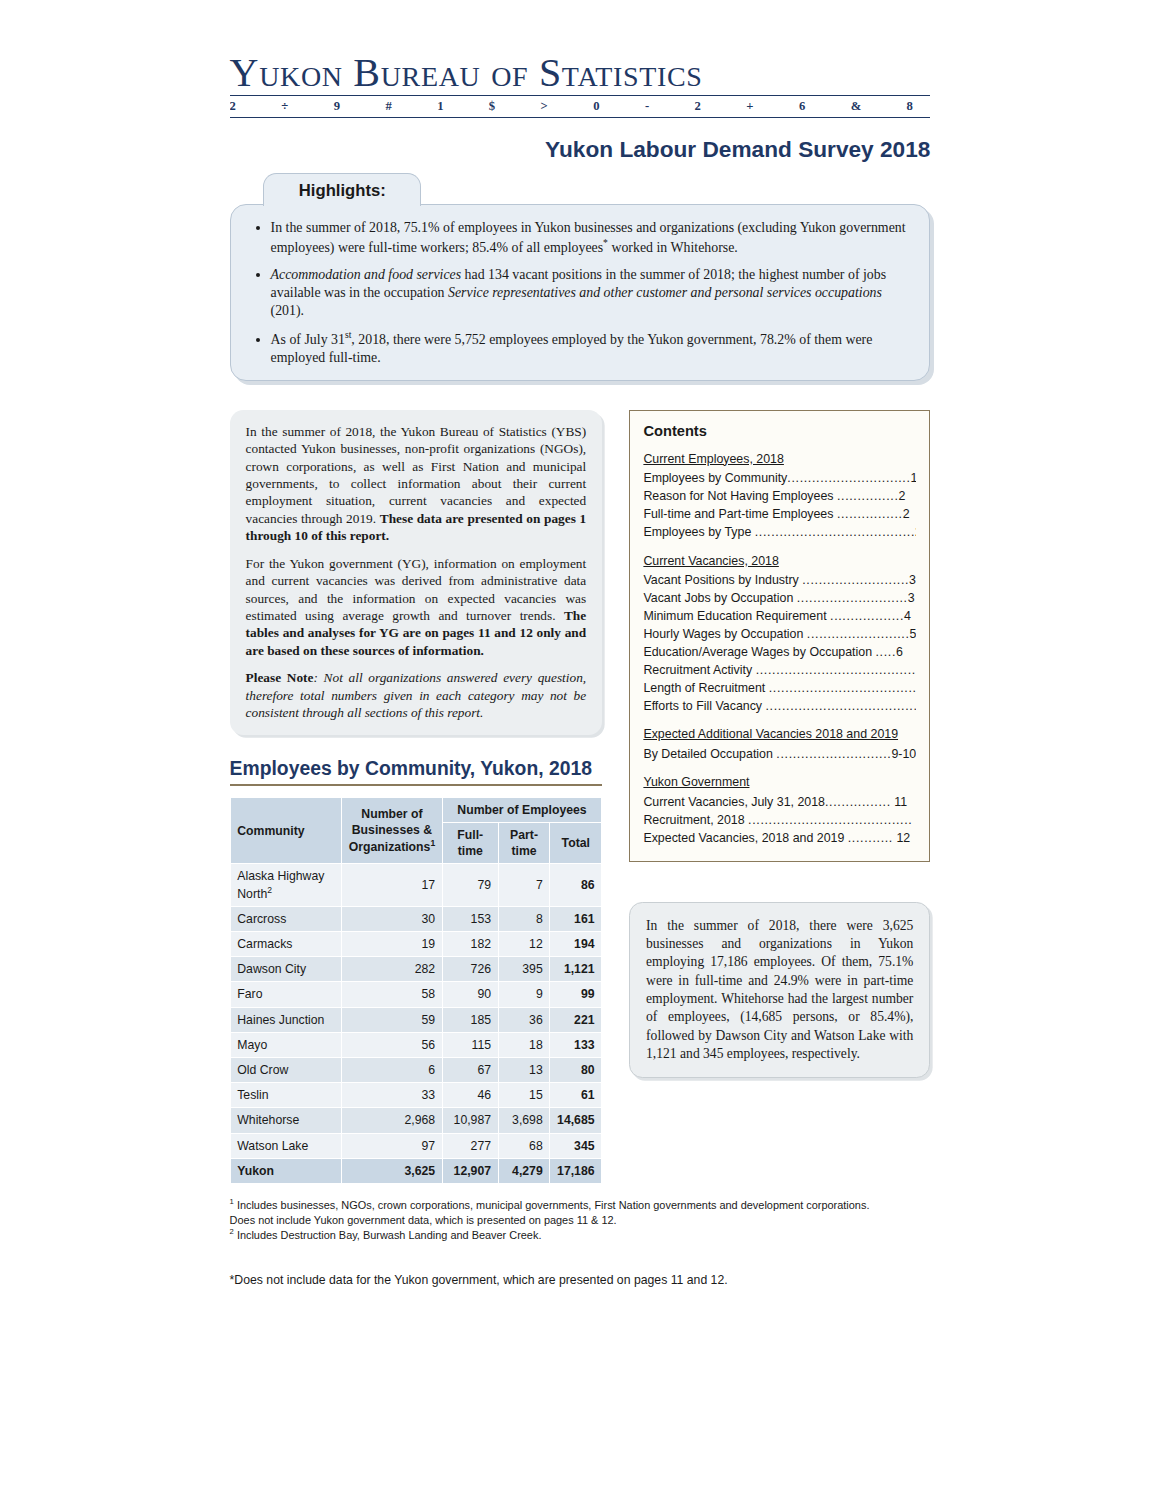Yukon Bureau of Statistics
2 ÷ 9 # 1 $ > 0 - 2 + 6 & 8 < 3 π 7 ℒ 5 ‡ 9 ≈ 1 ∞ ^
Yukon Labour Demand Survey 2018
Highlights:
In the summer of 2018, 75.1% of employees in Yukon businesses and organizations (excluding Yukon government employees) were full-time workers; 85.4% of all employees* worked in Whitehorse.
Accommodation and food services had 134 vacant positions in the summer of 2018; the highest number of jobs available was in the occupation Service representatives and other customer and personal services occupations (201).
As of July 31st, 2018, there were 5,752 employees employed by the Yukon government, 78.2% of them were employed full-time.
In the summer of 2018, the Yukon Bureau of Statistics (YBS) contacted Yukon businesses, non-profit organizations (NGOs), crown corporations, as well as First Nation and municipal governments, to collect information about their current employment situation, current vacancies and expected vacancies through 2019. These data are presented on pages 1 through 10 of this report.
For the Yukon government (YG), information on employment and current vacancies was derived from administrative data sources, and the information on expected vacancies was estimated using average growth and turnover trends. The tables and analyses for YG are on pages 11 and 12 only and are based on these sources of information.
Please Note: Not all organizations answered every question, therefore total numbers given in each category may not be consistent through all sections of this report.
Employees by Community, Yukon, 2018
| Community | Number of Businesses & Organizations 1 | Number of Employees |
| --- | --- | --- |
| Full-time | Part-time | Total |
| Alaska Highway North 2 | 17 | 79 | 7 | 86 |
| Carcross | 30 | 153 | 8 | 161 |
| Carmacks | 19 | 182 | 12 | 194 |
| Dawson City | 282 | 726 | 395 | 1,121 |
| Faro | 58 | 90 | 9 | 99 |
| Haines Junction | 59 | 185 | 36 | 221 |
| Mayo | 56 | 115 | 18 | 133 |
| Old Crow | 6 | 67 | 13 | 80 |
| Teslin | 33 | 46 | 15 | 61 |
| Whitehorse | 2,968 | 10,987 | 3,698 | 14,685 |
| Watson Lake | 97 | 277 | 68 | 345 |
| Yukon | 3,625 | 12,907 | 4,279 | 17,186 |
Contents
Current Employees, 2018
Employees by Community.............................. 1
Reason for Not Having Employees ............... 2
Full-time and Part-time Employees ................ 2
Employees by Type ....................................... 2
Current Vacancies, 2018
Vacant Positions by Industry .......................... 3
Vacant Jobs by Occupation ........................... 3
Minimum Education Requirement .................. 4
Hourly Wages by Occupation ......................... 5
Education/Average Wages by Occupation ..... 6
Recruitment Activity ........................................ 7
Length of Recruitment .................................... 8
Efforts to Fill Vacancy ..................................... 8
Expected Additional Vacancies 2018 and 2019
By Detailed Occupation ............................ 9-10
Yukon Government
Current Vacancies, July 31, 2018................ 11
Recruitment, 2018 ........................................ 12
Expected Vacancies, 2018 and 2019 ........... 12
In the summer of 2018, there were 3,625 businesses and organizations in Yukon employing 17,186 employees. Of them, 75.1% were in full-time and 24.9% were in part-time employment. Whitehorse had the largest number of employees, (14,685 persons, or 85.4%), followed by Dawson City and Watson Lake with 1,121 and 345 employees, respectively.
1 Includes businesses, NGOs, crown corporations, municipal governments, First Nation governments and development corporations.
Does not include Yukon government data, which is presented on pages 11 & 12.
2 Includes Destruction Bay, Burwash Landing and Beaver Creek.
*Does not include data for the Yukon government, which are presented on pages 11 and 12.